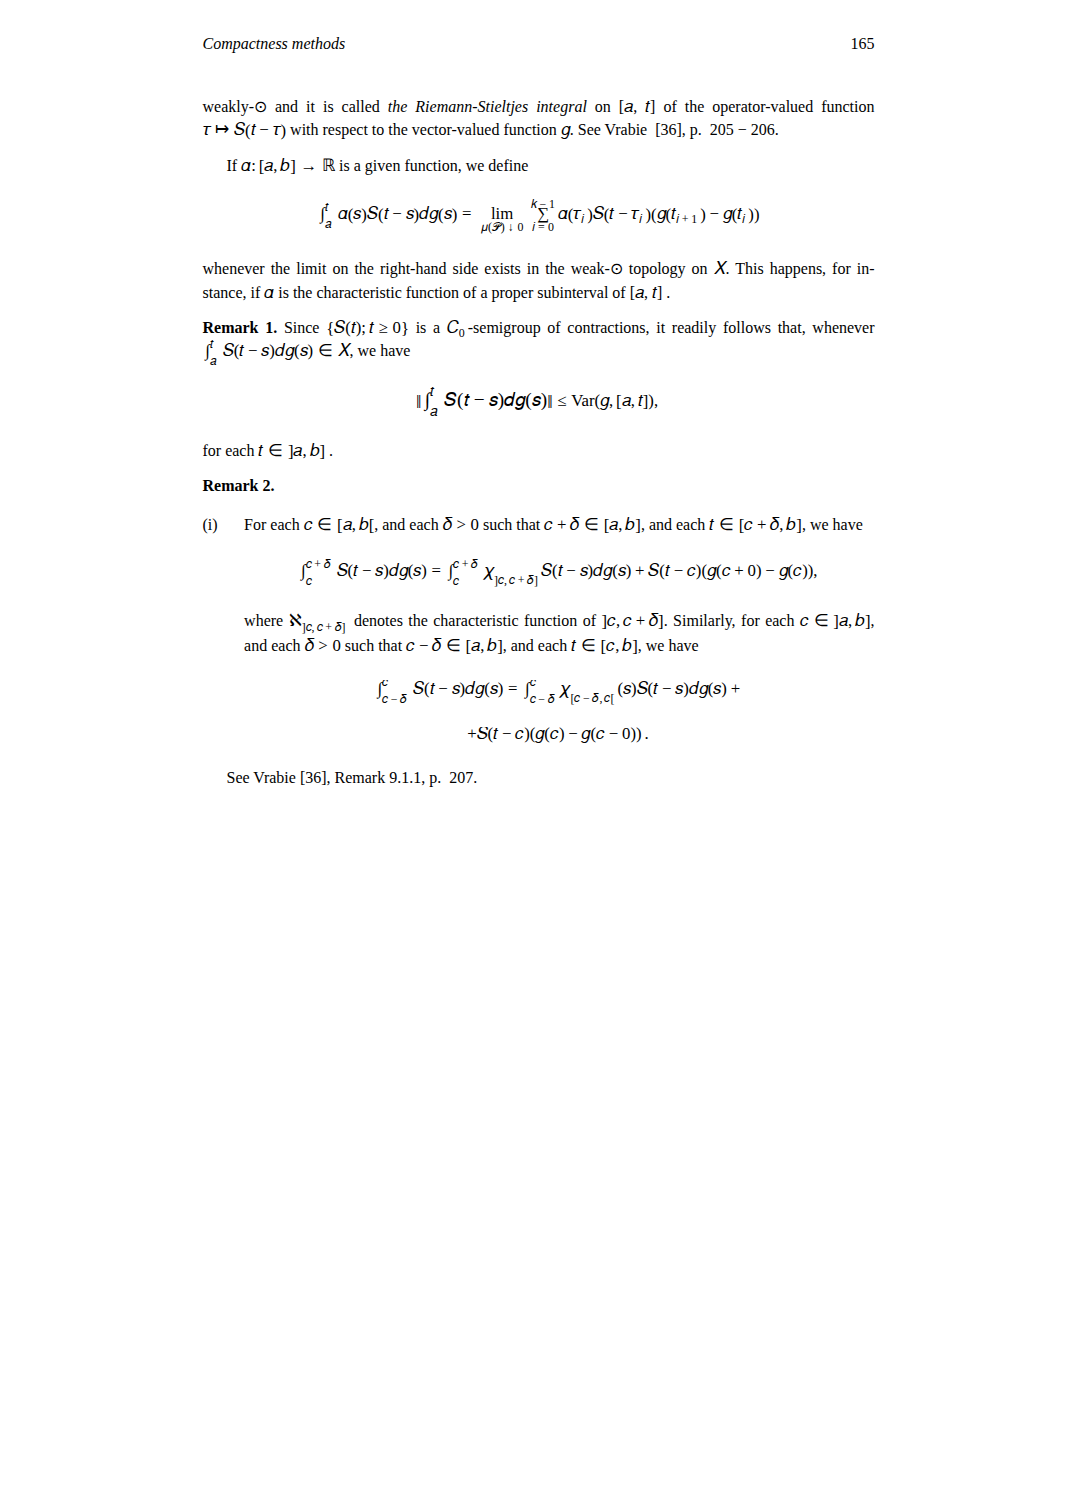Compactness methods 165
weakly-⊙ and it is called the Riemann-Stieltjes integral on [a, t] of the operator-valued function τ↦S(t−τ) with respect to the vector-valued function g. See Vrabie [36], p. 205 − 206.
If α:[a,b]→ℝ is a given function, we define
∫ a t α(s) S(t−s) dg(s) = lim μ(𝒫)↓0 ∑ i=0 k−1 α(τi) S(t−τi) (g(ti+1) −g(ti))
whenever the limit on the right-hand side exists in the weak-⊙ topology on X. This happens, for instance, if α is the characteristic function of a proper subinterval of [a, t] .
Remark 1. Since {S(t);t≥0} is a C0-semigroup of contractions, it readily follows that, whenever ∫atS(t−s)dg(s)∈X, we have
‖ ∫at S(t−s) dg(s) ‖ ≤ Var(g,[a,t]) ,
for each t∈]a,b] .
Remark 2.
(i) For each c∈[a,b[, and each δ>0 such that c+δ∈[a,b], and each t∈[c+δ,b], we have
∫cc+δ S(t−s) dg(s) = ∫cc+δ χ]c,c+δ] S(t−s) dg(s) + S(t−c) (g(c+0) −g(c)) ,
where ℵ]c,c+δ] denotes the characteristic function of ]c,c+δ]. Similarly, for each c∈]a,b], and each δ>0 such that c−δ∈[a,b], and each t∈[c,b], we have
∫c−δc S(t−s) dg(s) = ∫c−δc χ[c−δ,c[ (s) S(t−s) dg(s) +
+ S(t−c) (g(c) −g(c−0)) .
See Vrabie [36], Remark 9.1.1, p. 207.